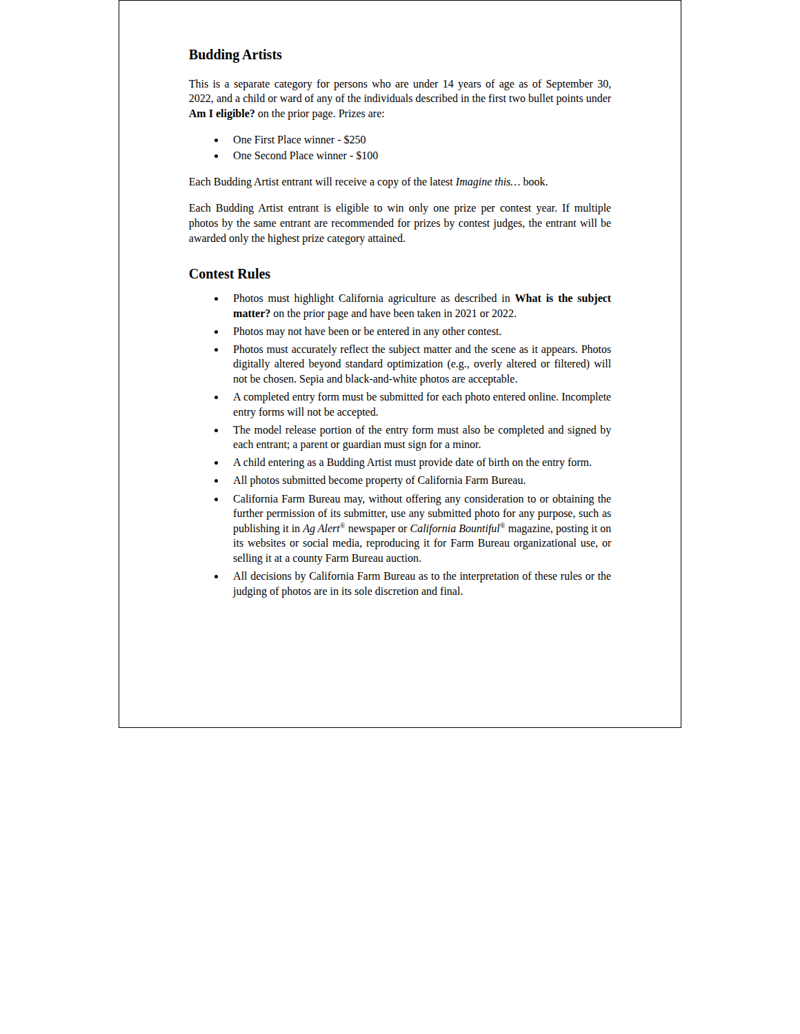Budding Artists
This is a separate category for persons who are under 14 years of age as of September 30, 2022, and a child or ward of any of the individuals described in the first two bullet points under Am I eligible? on the prior page. Prizes are:
One First Place winner - $250
One Second Place winner - $100
Each Budding Artist entrant will receive a copy of the latest Imagine this… book.
Each Budding Artist entrant is eligible to win only one prize per contest year. If multiple photos by the same entrant are recommended for prizes by contest judges, the entrant will be awarded only the highest prize category attained.
Contest Rules
Photos must highlight California agriculture as described in What is the subject matter? on the prior page and have been taken in 2021 or 2022.
Photos may not have been or be entered in any other contest.
Photos must accurately reflect the subject matter and the scene as it appears. Photos digitally altered beyond standard optimization (e.g., overly altered or filtered) will not be chosen. Sepia and black-and-white photos are acceptable.
A completed entry form must be submitted for each photo entered online. Incomplete entry forms will not be accepted.
The model release portion of the entry form must also be completed and signed by each entrant; a parent or guardian must sign for a minor.
A child entering as a Budding Artist must provide date of birth on the entry form.
All photos submitted become property of California Farm Bureau.
California Farm Bureau may, without offering any consideration to or obtaining the further permission of its submitter, use any submitted photo for any purpose, such as publishing it in Ag Alert® newspaper or California Bountiful® magazine, posting it on its websites or social media, reproducing it for Farm Bureau organizational use, or selling it at a county Farm Bureau auction.
All decisions by California Farm Bureau as to the interpretation of these rules or the judging of photos are in its sole discretion and final.